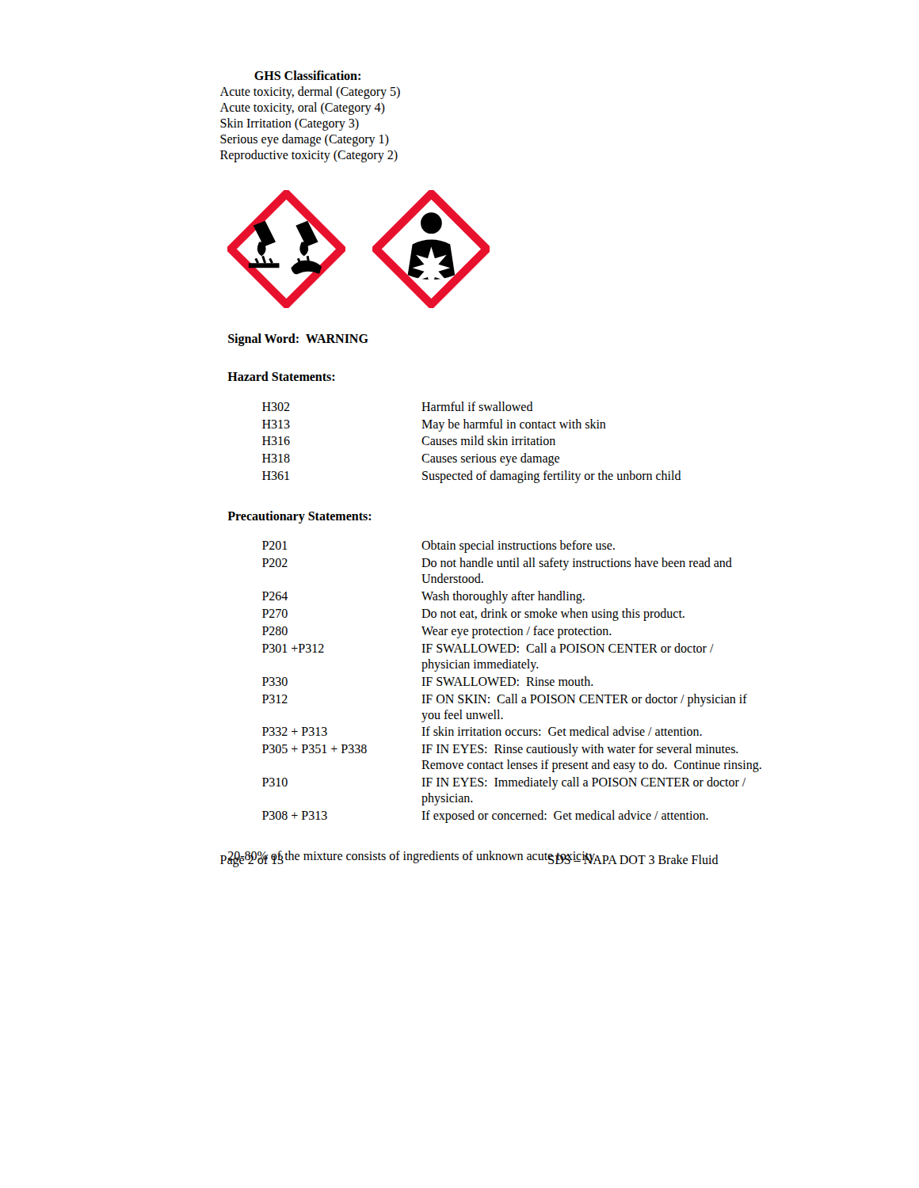GHS Classification:
Acute toxicity, dermal (Category 5)
Acute toxicity, oral (Category 4)
Skin Irritation (Category 3)
Serious eye damage (Category 1)
Reproductive toxicity (Category 2)
Signal Word: WARNING
Hazard Statements:
| H302 | Harmful if swallowed |
| H313 | May be harmful in contact with skin |
| H316 | Causes mild skin irritation |
| H318 | Causes serious eye damage |
| H361 | Suspected of damaging fertility or the unborn child |
Precautionary Statements:
| P201 | Obtain special instructions before use. |
| P202 | Do not handle until all safety instructions have been read and Understood. |
| P264 | Wash thoroughly after handling. |
| P270 | Do not eat, drink or smoke when using this product. |
| P280 | Wear eye protection / face protection. |
| P301 +P312 | IF SWALLOWED: Call a POISON CENTER or doctor / physician immediately. |
| P330 | IF SWALLOWED: Rinse mouth. |
| P312 | IF ON SKIN: Call a POISON CENTER or doctor / physician if you feel unwell. |
| P332 + P313 | If skin irritation occurs: Get medical advise / attention. |
| P305 + P351 + P338 | IF IN EYES: Rinse cautiously with water for several minutes. Remove contact lenses if present and easy to do. Continue rinsing. |
| P310 | IF IN EYES: Immediately call a POISON CENTER or doctor / physician. |
| P308 + P313 | If exposed or concerned: Get medical advice / attention. |
20-80% of the mixture consists of ingredients of unknown acute toxicity.
Page 2 of 13 SDS – NAPA DOT 3 Brake Fluid